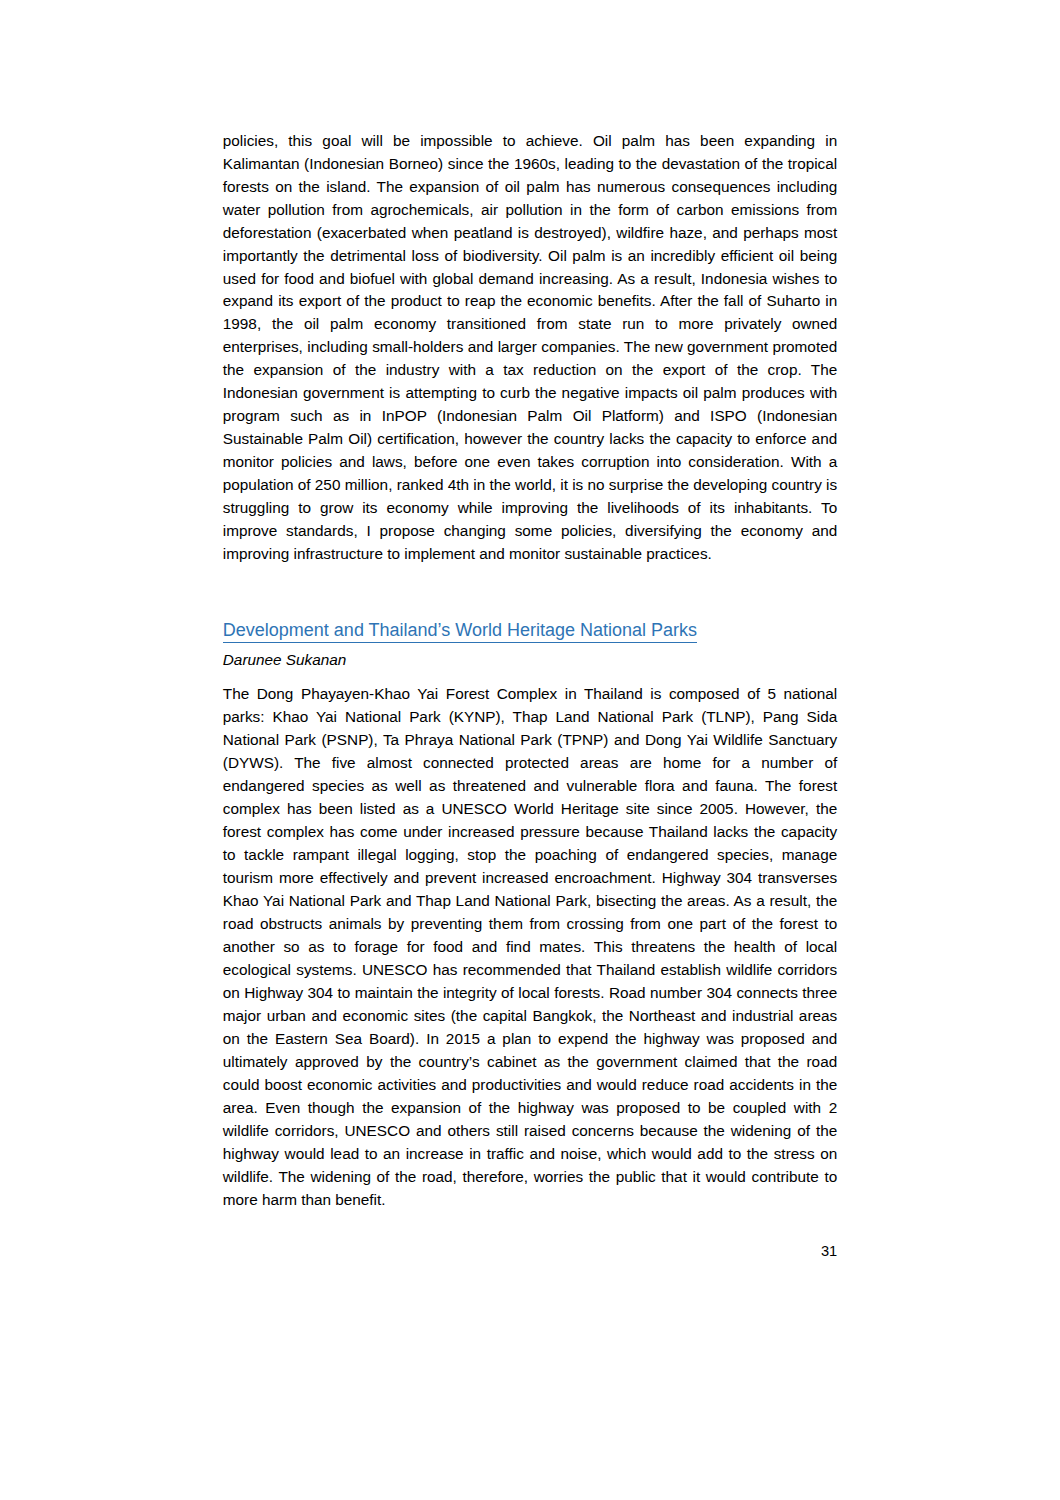policies, this goal will be impossible to achieve. Oil palm has been expanding in Kalimantan (Indonesian Borneo) since the 1960s, leading to the devastation of the tropical forests on the island. The expansion of oil palm has numerous consequences including water pollution from agrochemicals, air pollution in the form of carbon emissions from deforestation (exacerbated when peatland is destroyed), wildfire haze, and perhaps most importantly the detrimental loss of biodiversity. Oil palm is an incredibly efficient oil being used for food and biofuel with global demand increasing. As a result, Indonesia wishes to expand its export of the product to reap the economic benefits. After the fall of Suharto in 1998, the oil palm economy transitioned from state run to more privately owned enterprises, including small-holders and larger companies. The new government promoted the expansion of the industry with a tax reduction on the export of the crop. The Indonesian government is attempting to curb the negative impacts oil palm produces with program such as in InPOP (Indonesian Palm Oil Platform) and ISPO (Indonesian Sustainable Palm Oil) certification, however the country lacks the capacity to enforce and monitor policies and laws, before one even takes corruption into consideration. With a population of 250 million, ranked 4th in the world, it is no surprise the developing country is struggling to grow its economy while improving the livelihoods of its inhabitants. To improve standards, I propose changing some policies, diversifying the economy and improving infrastructure to implement and monitor sustainable practices.
Development and Thailand’s World Heritage National Parks
Darunee Sukanan
The Dong Phayayen-Khao Yai Forest Complex in Thailand is composed of 5 national parks: Khao Yai National Park (KYNP), Thap Land National Park (TLNP), Pang Sida National Park (PSNP), Ta Phraya National Park (TPNP) and Dong Yai Wildlife Sanctuary (DYWS). The five almost connected protected areas are home for a number of endangered species as well as threatened and vulnerable flora and fauna. The forest complex has been listed as a UNESCO World Heritage site since 2005. However, the forest complex has come under increased pressure because Thailand lacks the capacity to tackle rampant illegal logging, stop the poaching of endangered species, manage tourism more effectively and prevent increased encroachment. Highway 304 transverses Khao Yai National Park and Thap Land National Park, bisecting the areas. As a result, the road obstructs animals by preventing them from crossing from one part of the forest to another so as to forage for food and find mates. This threatens the health of local ecological systems. UNESCO has recommended that Thailand establish wildlife corridors on Highway 304 to maintain the integrity of local forests. Road number 304 connects three major urban and economic sites (the capital Bangkok, the Northeast and industrial areas on the Eastern Sea Board). In 2015 a plan to expend the highway was proposed and ultimately approved by the country’s cabinet as the government claimed that the road could boost economic activities and productivities and would reduce road accidents in the area. Even though the expansion of the highway was proposed to be coupled with 2 wildlife corridors, UNESCO and others still raised concerns because the widening of the highway would lead to an increase in traffic and noise, which would add to the stress on wildlife. The widening of the road, therefore, worries the public that it would contribute to more harm than benefit.
31